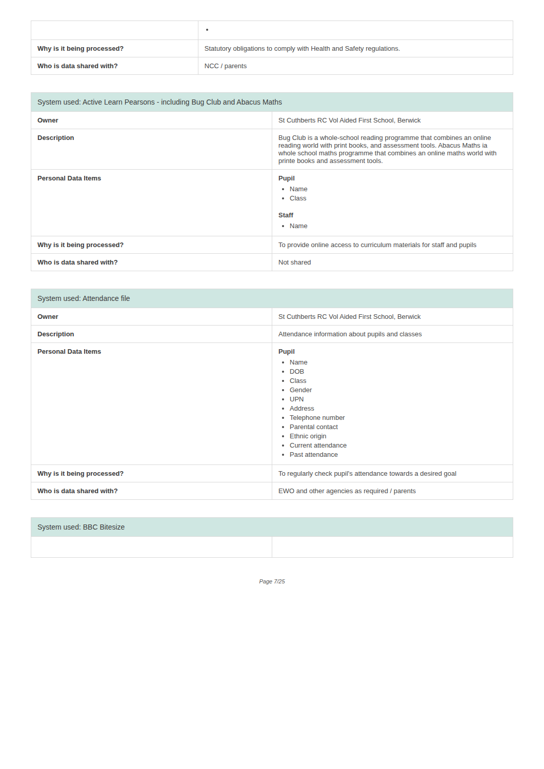| Why is it being processed? | Statutory obligations to comply with Health and Safety regulations. |
| Who is data shared with? | NCC / parents |
| System used: Active Learn Pearsons - including Bug Club and Abacus Maths |
| --- |
| Owner | St Cuthberts RC Vol Aided First School, Berwick |
| Description | Bug Club is a whole-school reading programme that combines an online reading world with print books, and assessment tools. Abacus Maths ia whole school maths programme that combines an online maths world with printe books and assessment tools. |
| Personal Data Items | Pupil Name Class Staff Name |
| Why is it being processed? | To provide online access to curriculum materials for staff and pupils |
| Who is data shared with? | Not shared |
| System used: Attendance file |
| --- |
| Owner | St Cuthberts RC Vol Aided First School, Berwick |
| Description | Attendance information about pupils and classes |
| Personal Data Items | Pupil Name DOB Class Gender UPN Address Telephone number Parental contact Ethnic origin Current attendance Past attendance |
| Why is it being processed? | To regularly check pupil's attendance towards a desired goal |
| Who is data shared with? | EWO and other agencies as required / parents |
| System used: BBC Bitesize |
| --- |
Page 7/25